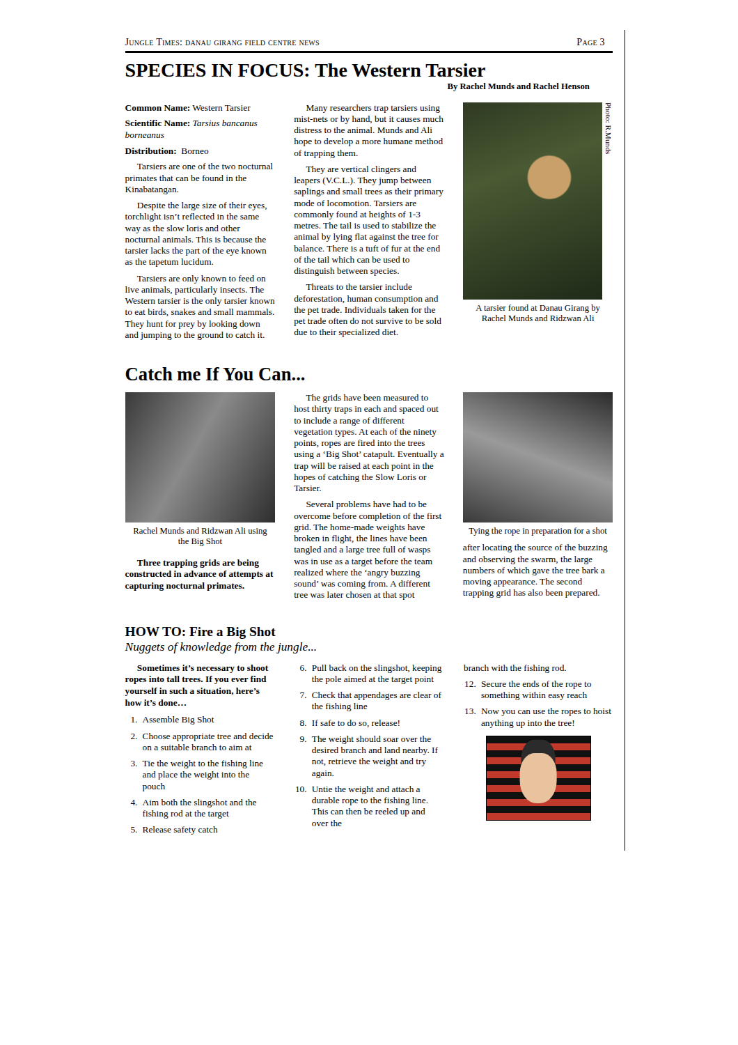Jungle Times: danau girang field centre news
Page 3
SPECIES IN FOCUS: The Western Tarsier
By Rachel Munds and Rachel Henson
Common Name: Western Tarsier
Scientific Name: Tarsius bancanus borneanus
Distribution: Borneo
Tarsiers are one of the two nocturnal primates that can be found in the Kinabatangan.
Despite the large size of their eyes, torchlight isn’t reflected in the same way as the slow loris and other nocturnal animals. This is because the tarsier lacks the part of the eye known as the tapetum lucidum.
Tarsiers are only known to feed on live animals, particularly insects. The Western tarsier is the only tarsier known to eat birds, snakes and small mammals. They hunt for prey by looking down and jumping to the ground to catch it.
Many researchers trap tarsiers using mist-nets or by hand, but it causes much distress to the animal. Munds and Ali hope to develop a more humane method of trapping them.
They are vertical clingers and leapers (V.C.L.). They jump between saplings and small trees as their primary mode of locomotion. Tarsiers are commonly found at heights of 1-3 metres. The tail is used to stabilize the animal by lying flat against the tree for balance. There is a tuft of fur at the end of the tail which can be used to distinguish between species.
Threats to the tarsier include deforestation, human consumption and the pet trade. Individuals taken for the pet trade often do not survive to be sold due to their specialized diet.
Photo: R.Munds
A tarsier found at Danau Girang by Rachel Munds and Ridzwan Ali
Catch me If You Can...
Rachel Munds and Ridzwan Ali using
the Big Shot
Three trapping grids are being constructed in advance of attempts at capturing nocturnal primates.
The grids have been measured to host thirty traps in each and spaced out to include a range of different vegetation types. At each of the ninety points, ropes are fired into the trees using a ‘Big Shot’ catapult. Eventually a trap will be raised at each point in the hopes of catching the Slow Loris or Tarsier.
Several problems have had to be overcome before completion of the first grid. The home-made weights have broken in flight, the lines have been tangled and a large tree full of wasps was in use as a target before the team realized where the ‘angry buzzing sound’ was coming from. A different tree was later chosen at that spot
Tying the rope in preparation for a shot
after locating the source of the buzzing and observing the swarm, the large numbers of which gave the tree bark a moving appearance. The second trapping grid has also been prepared.
HOW TO: Fire a Big Shot
Nuggets of knowledge from the jungle...
Sometimes it’s necessary to shoot ropes into tall trees. If you ever find yourself in such a situation, here’s how it’s done…
Assemble Big Shot
Choose appropriate tree and decide on a suitable branch to aim at
Tie the weight to the fishing line and place the weight into the pouch
Aim both the slingshot and the fishing rod at the target
Release safety catch
Pull back on the slingshot, keeping the pole aimed at the target point
Check that appendages are clear of the fishing line
If safe to do so, release!
The weight should soar over the desired branch and land nearby. If not, retrieve the weight and try again.
Untie the weight and attach a durable rope to the fishing line. This can then be reeled up and over the
branch with the fishing rod.
Secure the ends of the rope to something within easy reach
Now you can use the ropes to hoist anything up into the tree!